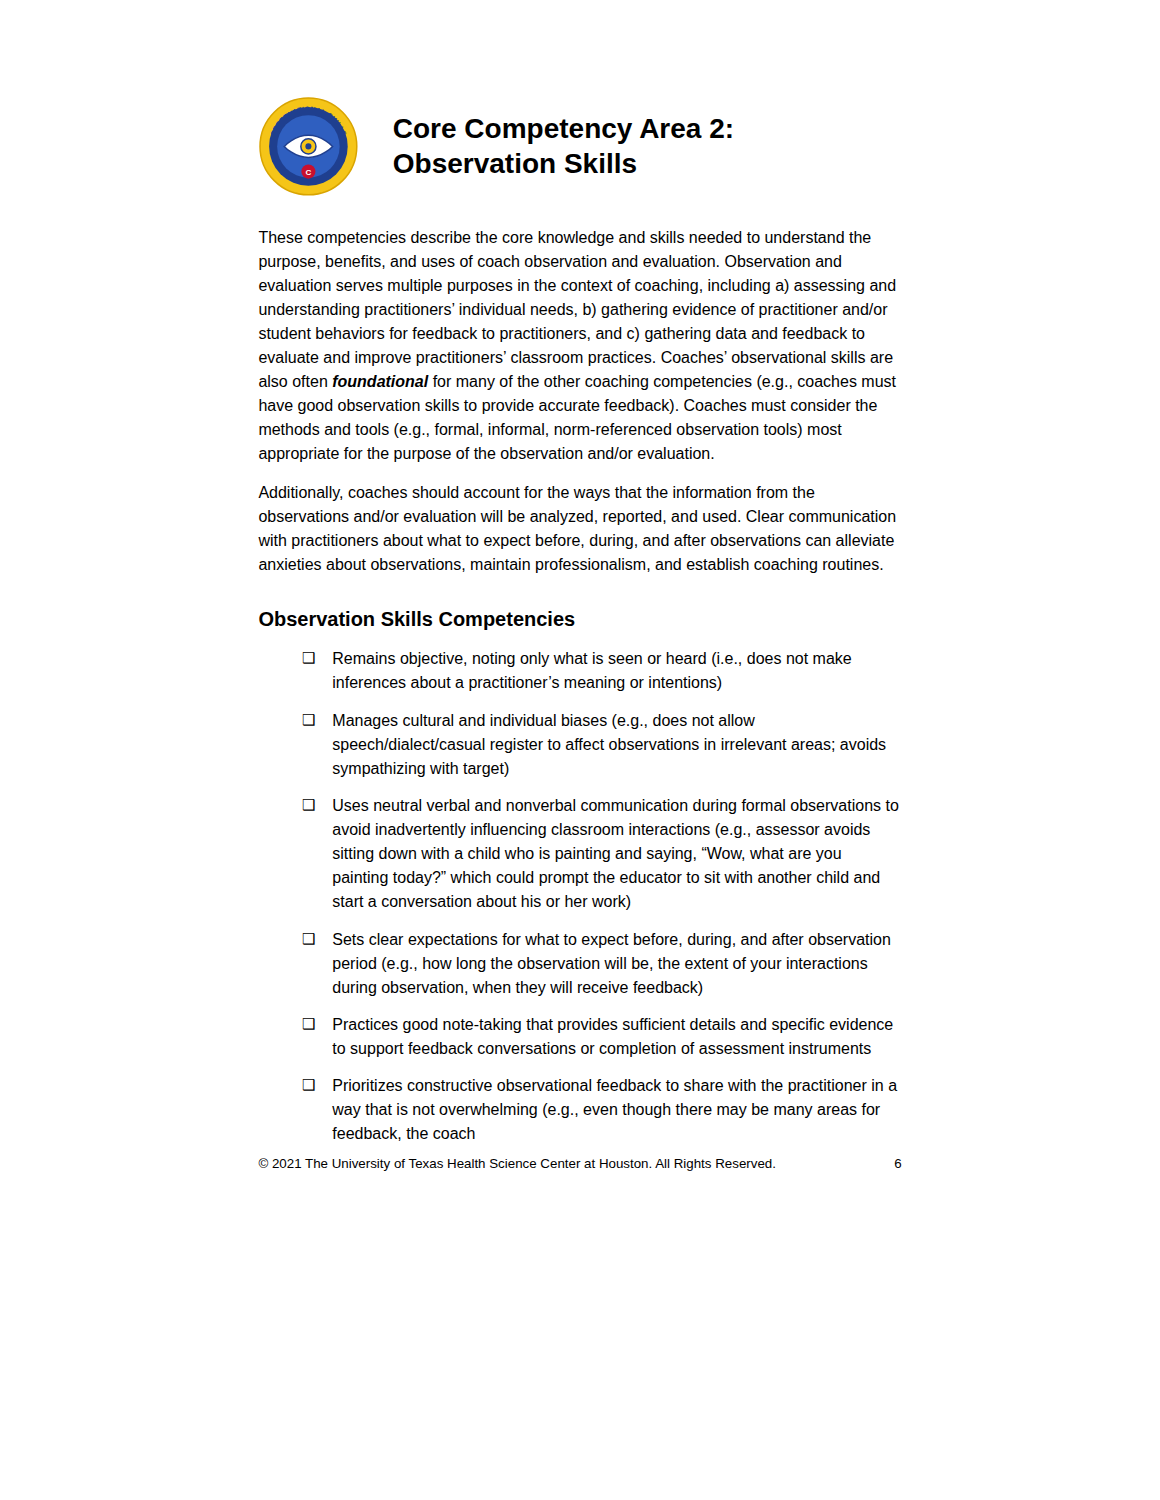C OBSERVATIONAL SKILLS
Core Competency Area 2:
Observation Skills
These competencies describe the core knowledge and skills needed to understand the purpose, benefits, and uses of coach observation and evaluation. Observation and evaluation serves multiple purposes in the context of coaching, including a) assessing and understanding practitioners’ individual needs, b) gathering evidence of practitioner and/or student behaviors for feedback to practitioners, and c) gathering data and feedback to evaluate and improve practitioners’ classroom practices. Coaches’ observational skills are also often foundational for many of the other coaching competencies (e.g., coaches must have good observation skills to provide accurate feedback). Coaches must consider the methods and tools (e.g., formal, informal, norm-referenced observation tools) most appropriate for the purpose of the observation and/or evaluation.
Additionally, coaches should account for the ways that the information from the observations and/or evaluation will be analyzed, reported, and used. Clear communication with practitioners about what to expect before, during, and after observations can alleviate anxieties about observations, maintain professionalism, and establish coaching routines.
Observation Skills Competencies
Remains objective, noting only what is seen or heard (i.e., does not make inferences about a practitioner’s meaning or intentions)
Manages cultural and individual biases (e.g., does not allow speech/dialect/casual register to affect observations in irrelevant areas; avoids sympathizing with target)
Uses neutral verbal and nonverbal communication during formal observations to avoid inadvertently influencing classroom interactions (e.g., assessor avoids sitting down with a child who is painting and saying, “Wow, what are you painting today?” which could prompt the educator to sit with another child and start a conversation about his or her work)
Sets clear expectations for what to expect before, during, and after observation period (e.g., how long the observation will be, the extent of your interactions during observation, when they will receive feedback)
Practices good note-taking that provides sufficient details and specific evidence to support feedback conversations or completion of assessment instruments
Prioritizes constructive observational feedback to share with the practitioner in a way that is not overwhelming (e.g., even though there may be many areas for feedback, the coach
© 2021 The University of Texas Health Science Center at Houston. All Rights Reserved.
6